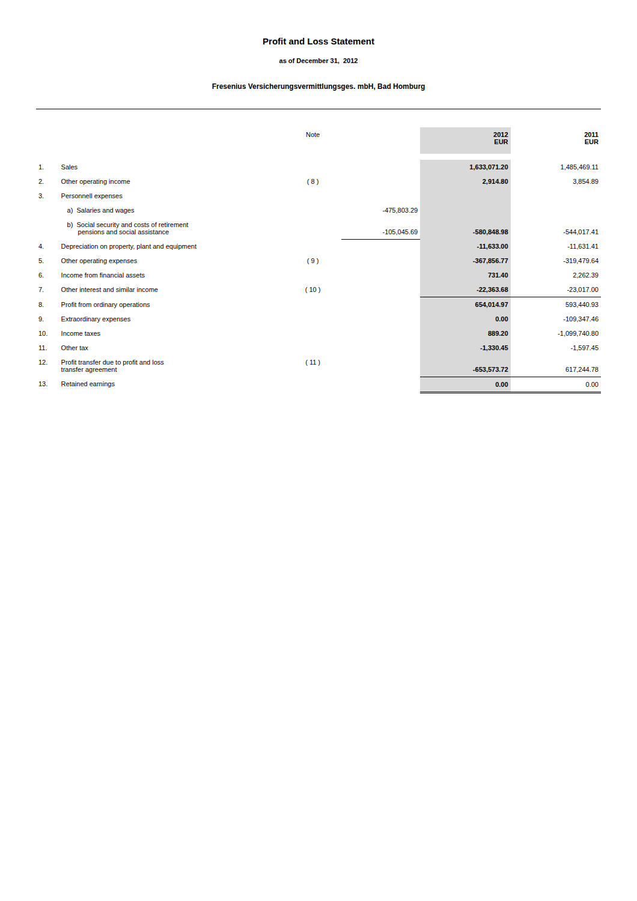Profit and Loss Statement
as of December 31, 2012
Fresenius Versicherungsvermittlungsges. mbH, Bad Homburg
| | | Note | | 2012 EUR | 2011 EUR |
| 1. | Sales | | | 1,633,071.20 | 1,485,469.11 |
| 2. | Other operating income | ( 8 ) | | 2,914.80 | 3,854.89 |
| 3. | Personnell expenses | | | | |
| | a) Salaries and wages | | -475,803.29 | | |
| | b) Social security and costs of retirement pensions and social assistance | | -105,045.69 | -580,848.98 | -544,017.41 |
| 4. | Depreciation on property, plant and equipment | | | -11,633.00 | -11,631.41 |
| 5. | Other operating expenses | ( 9 ) | | -367,856.77 | -319,479.64 |
| 6. | Income from financial assets | | | 731.40 | 2,262.39 |
| 7. | Other interest and similar income | ( 10 ) | | -22,363.68 | -23,017.00 |
| 8. | Profit from ordinary operations | | | 654,014.97 | 593,440.93 |
| 9. | Extraordinary expenses | | | 0.00 | -109,347.46 |
| 10. | Income taxes | | | 889.20 | -1,099,740.80 |
| 11. | Other tax | | | -1,330.45 | -1,597.45 |
| 12. | Profit transfer due to profit and loss transfer agreement | ( 11 ) | | -653,573.72 | 617,244.78 |
| 13. | Retained earnings | | | 0.00 | 0.00 |